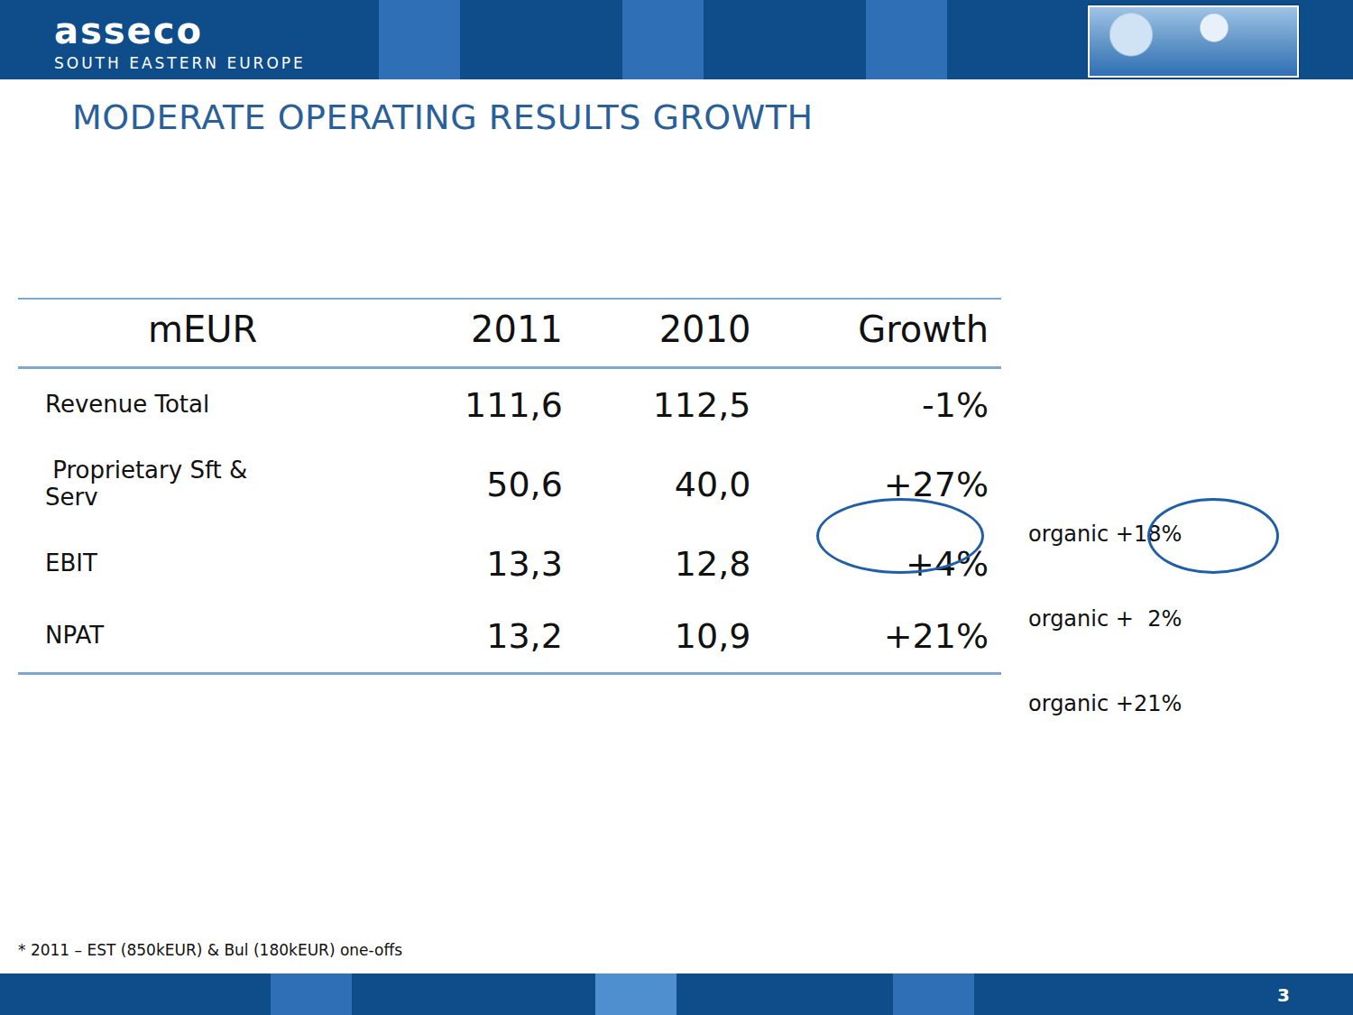asseco
SOUTH EASTERN EUROPE
MODERATE OPERATING RESULTS GROWTH
| mEUR | 2011 | 2010 | Growth |
| --- | --- | --- | --- |
| Revenue Total | 111,6 | 112,5 | -1% |
| Proprietary Sft & Serv | 50,6 | 40,0 | +27% |
| EBIT | 13,3 | 12,8 | +4% |
| NPAT | 13,2 | 10,9 | +21% |
organic +18%
organic + 2%
organic +21%
* 2011 – EST (850kEUR) & Bul (180kEUR) one-offs
3